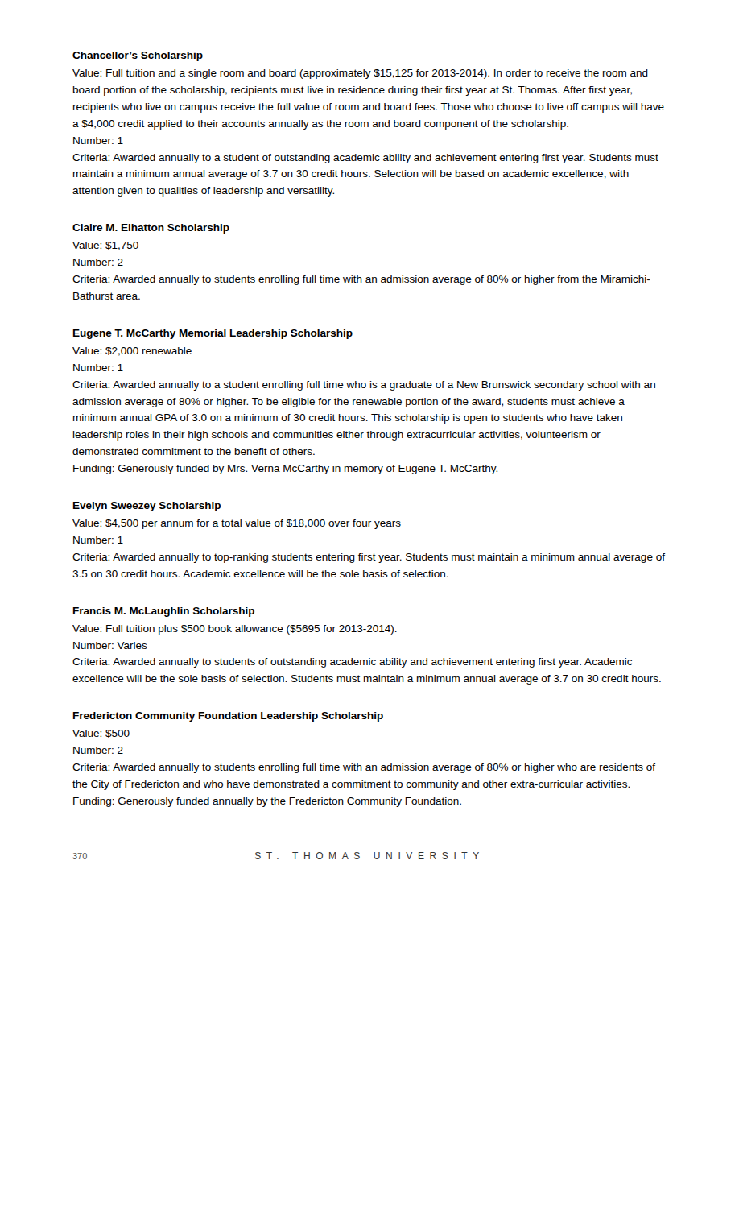Chancellor’s Scholarship
Value: Full tuition and a single room and board (approximately $15,125 for 2013-2014). In order to receive the room and board portion of the scholarship, recipients must live in residence during their first year at St. Thomas. After first year, recipients who live on campus receive the full value of room and board fees. Those who choose to live off campus will have a $4,000 credit applied to their accounts annually as the room and board component of the scholarship.
Number: 1
Criteria: Awarded annually to a student of outstanding academic ability and achievement entering first year. Students must maintain a minimum annual average of 3.7 on 30 credit hours. Selection will be based on academic excellence, with attention given to qualities of leadership and versatility.
Claire M. Elhatton Scholarship
Value: $1,750
Number: 2
Criteria: Awarded annually to students enrolling full time with an admission average of 80% or higher from the Miramichi-Bathurst area.
Eugene T. McCarthy Memorial Leadership Scholarship
Value: $2,000 renewable
Number: 1
Criteria: Awarded annually to a student enrolling full time who is a graduate of a New Brunswick secondary school with an admission average of 80% or higher. To be eligible for the renewable portion of the award, students must achieve a minimum annual GPA of 3.0 on a minimum of 30 credit hours. This scholarship is open to students who have taken leadership roles in their high schools and communities either through extracurricular activities, volunteerism or demonstrated commitment to the benefit of others.
Funding: Generously funded by Mrs. Verna McCarthy in memory of Eugene T. McCarthy.
Evelyn Sweezey Scholarship
Value: $4,500 per annum for a total value of $18,000 over four years
Number: 1
Criteria: Awarded annually to top-ranking students entering first year. Students must maintain a minimum annual average of 3.5 on 30 credit hours. Academic excellence will be the sole basis of selection.
Francis M. McLaughlin Scholarship
Value: Full tuition plus $500 book allowance ($5695 for 2013-2014).
Number: Varies
Criteria: Awarded annually to students of outstanding academic ability and achievement entering first year. Academic excellence will be the sole basis of selection. Students must maintain a minimum annual average of 3.7 on 30 credit hours.
Fredericton Community Foundation Leadership Scholarship
Value: $500
Number: 2
Criteria: Awarded annually to students enrolling full time with an admission average of 80% or higher who are residents of the City of Fredericton and who have demonstrated a commitment to community and other extra-curricular activities.
Funding: Generously funded annually by the Fredericton Community Foundation.
370
ST. THOMAS UNIVERSITY